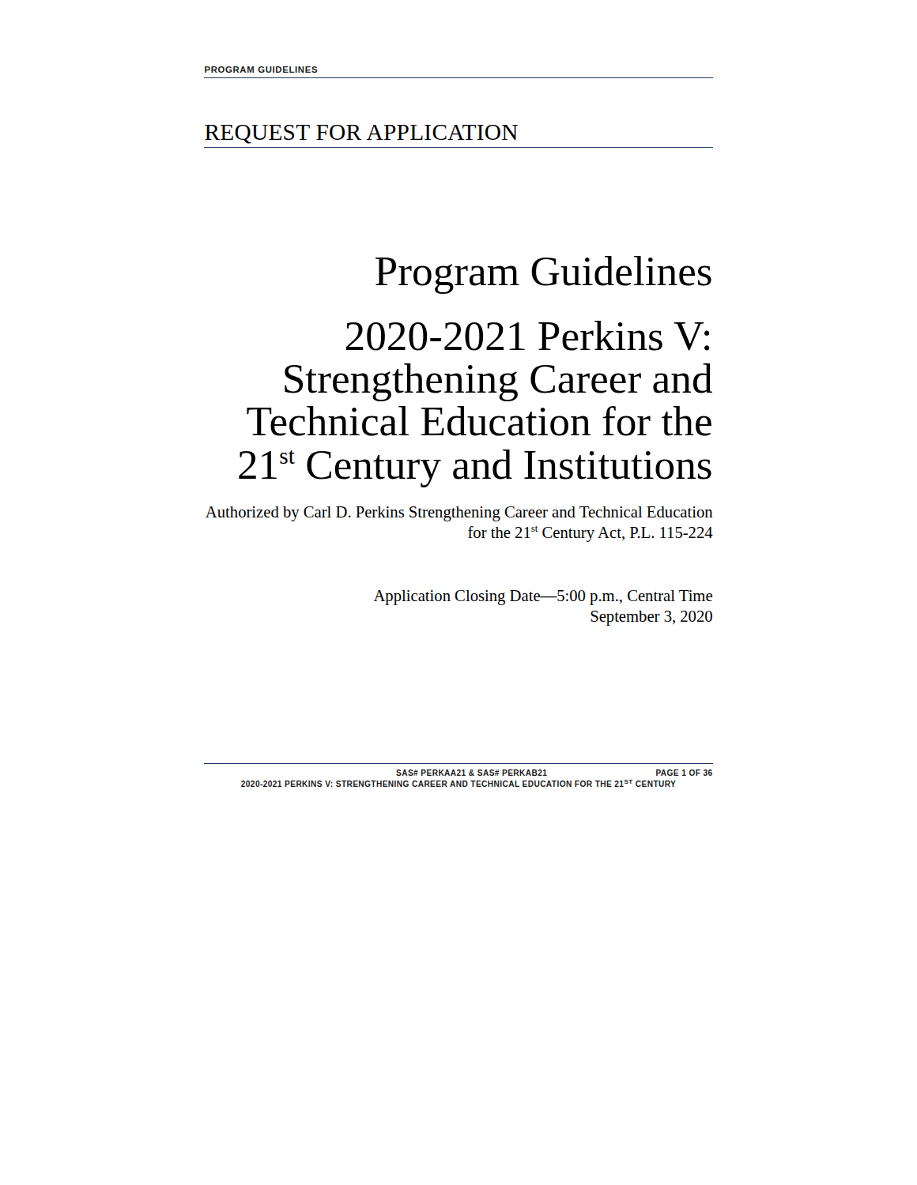PROGRAM GUIDELINES
REQUEST FOR APPLICATION
Program Guidelines
2020-2021 Perkins V: Strengthening Career and Technical Education for the 21st Century and Institutions
Authorized by Carl D. Perkins Strengthening Career and Technical Education for the 21st Century Act, P.L. 115-224
Application Closing Date—5:00 p.m., Central Time
September 3, 2020
SAS# PERKAA21 & SAS# PERKAB21 PAGE 1 OF 36
2020-2021 PERKINS V: STRENGTHENING CAREER AND TECHNICAL EDUCATION FOR THE 21ST CENTURY